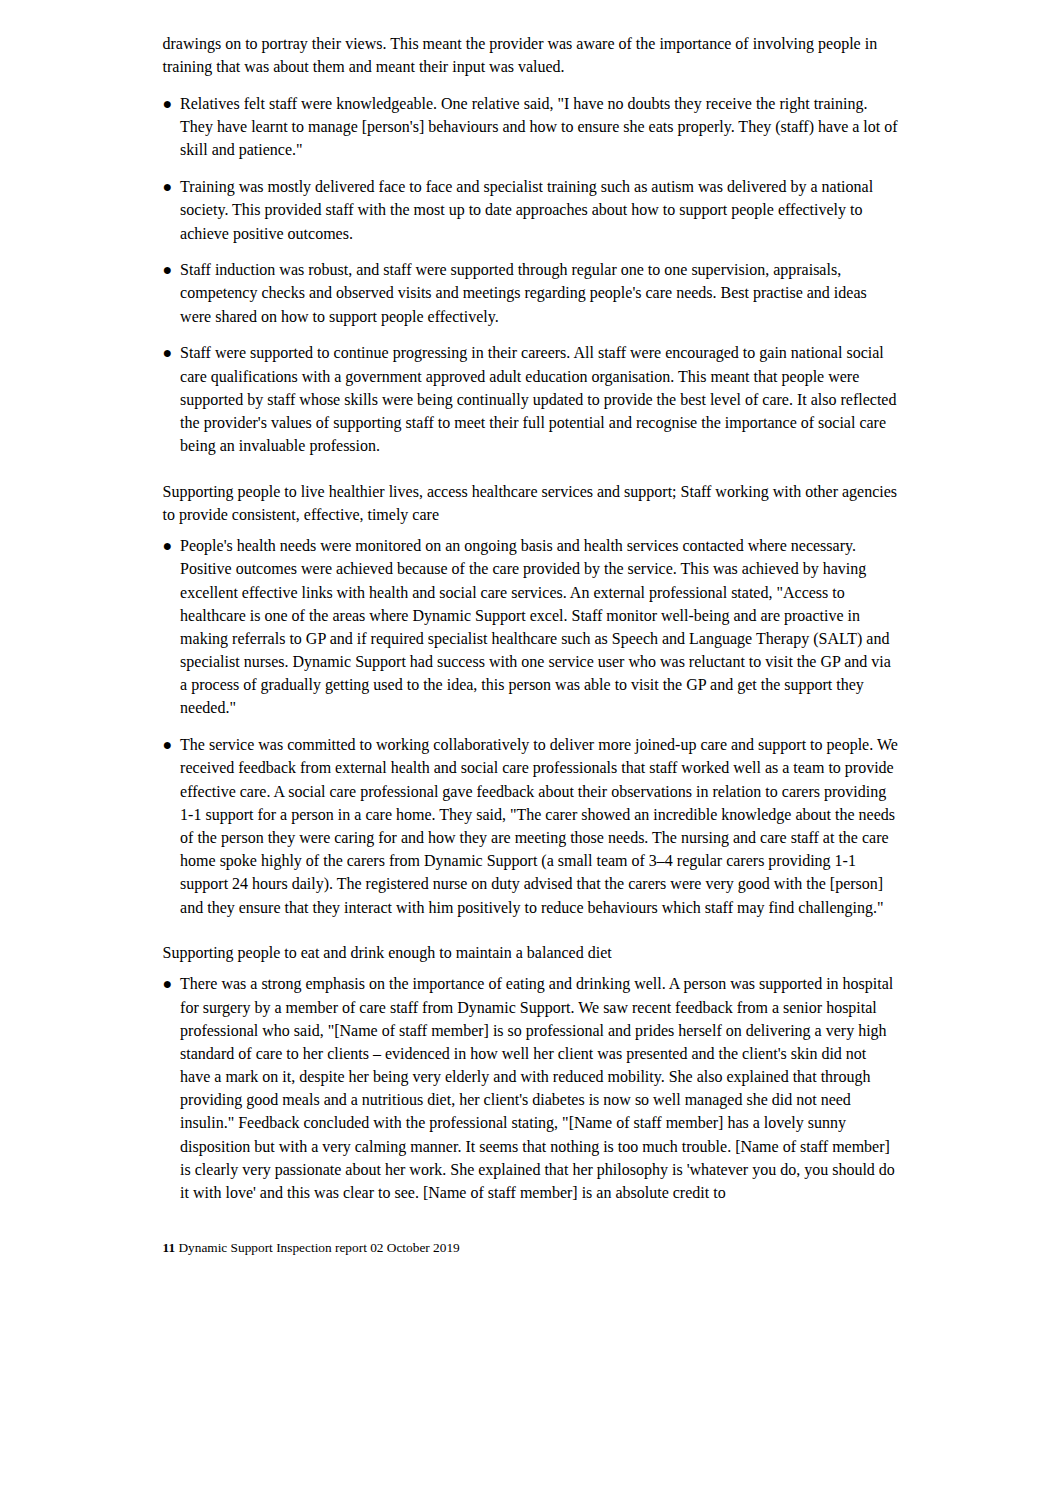drawings on to portray their views. This meant the provider was aware of the importance of involving people in training that was about them and meant their input was valued.
Relatives felt staff were knowledgeable. One relative said, "I have no doubts they receive the right training. They have learnt to manage [person's] behaviours and how to ensure she eats properly. They (staff) have a lot of skill and patience."
Training was mostly delivered face to face and specialist training such as autism was delivered by a national society. This provided staff with the most up to date approaches about how to support people effectively to achieve positive outcomes.
Staff induction was robust, and staff were supported through regular one to one supervision, appraisals, competency checks and observed visits and meetings regarding people's care needs. Best practise and ideas were shared on how to support people effectively.
Staff were supported to continue progressing in their careers. All staff were encouraged to gain national social care qualifications with a government approved adult education organisation. This meant that people were supported by staff whose skills were being continually updated to provide the best level of care. It also reflected the provider's values of supporting staff to meet their full potential and recognise the importance of social care being an invaluable profession.
Supporting people to live healthier lives, access healthcare services and support; Staff working with other agencies to provide consistent, effective, timely care
People's health needs were monitored on an ongoing basis and health services contacted where necessary. Positive outcomes were achieved because of the care provided by the service. This was achieved by having excellent effective links with health and social care services. An external professional stated, "Access to healthcare is one of the areas where Dynamic Support excel. Staff monitor well-being and are proactive in making referrals to GP and if required specialist healthcare such as Speech and Language Therapy (SALT) and specialist nurses. Dynamic Support had success with one service user who was reluctant to visit the GP and via a process of gradually getting used to the idea, this person was able to visit the GP and get the support they needed."
The service was committed to working collaboratively to deliver more joined-up care and support to people. We received feedback from external health and social care professionals that staff worked well as a team to provide effective care. A social care professional gave feedback about their observations in relation to carers providing 1-1 support for a person in a care home. They said, "The carer showed an incredible knowledge about the needs of the person they were caring for and how they are meeting those needs. The nursing and care staff at the care home spoke highly of the carers from Dynamic Support (a small team of 3–4 regular carers providing 1-1 support 24 hours daily). The registered nurse on duty advised that the carers were very good with the [person] and they ensure that they interact with him positively to reduce behaviours which staff may find challenging."
Supporting people to eat and drink enough to maintain a balanced diet
There was a strong emphasis on the importance of eating and drinking well. A person was supported in hospital for surgery by a member of care staff from Dynamic Support. We saw recent feedback from a senior hospital professional who said, "[Name of staff member] is so professional and prides herself on delivering a very high standard of care to her clients – evidenced in how well her client was presented and the client's skin did not have a mark on it, despite her being very elderly and with reduced mobility. She also explained that through providing good meals and a nutritious diet, her client's diabetes is now so well managed she did not need insulin." Feedback concluded with the professional stating, "[Name of staff member] has a lovely sunny disposition but with a very calming manner. It seems that nothing is too much trouble. [Name of staff member] is clearly very passionate about her work. She explained that her philosophy is 'whatever you do, you should do it with love' and this was clear to see. [Name of staff member] is an absolute credit to
11 Dynamic Support Inspection report 02 October 2019